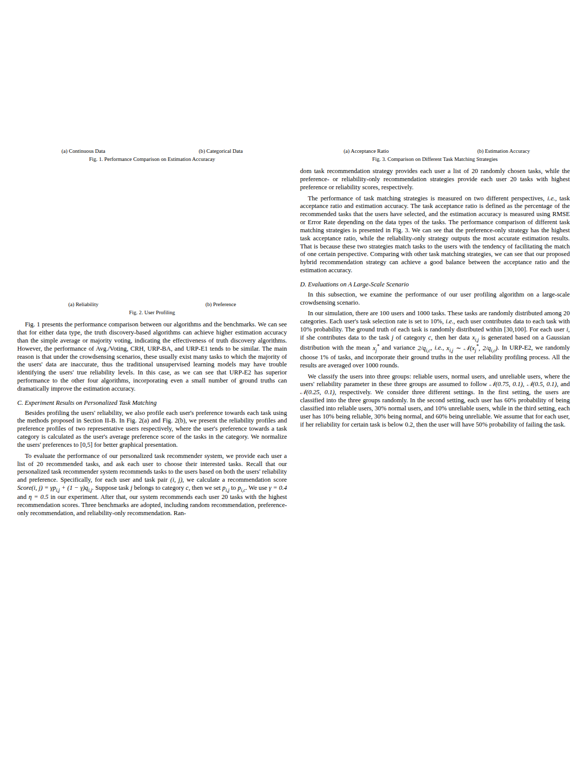(a) Continuous Data
(b) Categorical Data
Fig. 1. Performance Comparison on Estimation Accuracay
(a) Reliability
(b) Preference
Fig. 2. User Profiling
Fig. 1 presents the performance comparison between our algorithms and the benchmarks. We can see that for either data type, the truth discovery-based algorithms can achieve higher estimation accuracy than the simple average or majority voting, indicating the effectiveness of truth discovery algorithms. However, the performance of Avg./Voting, CRH, URP-BA, and URP-E1 tends to be similar. The main reason is that under the crowdsensing scenarios, these usually exist many tasks to which the majority of the users' data are inaccurate, thus the traditional unsupervised learning models may have trouble identifying the users' true reliability levels. In this case, as we can see that URP-E2 has superior performance to the other four algorithms, incorporating even a small number of ground truths can dramatically improve the estimation accuracy.
C. Experiment Results on Personalized Task Matching
Besides profiling the users' reliability, we also profile each user's preference towards each task using the methods proposed in Section II-B. In Fig. 2(a) and Fig. 2(b), we present the reliability profiles and preference profiles of two representative users respectively, where the user's preference towards a task category is calculated as the user's average preference score of the tasks in the category. We normalize the users' preferences to [0,5] for better graphical presentation.
To evaluate the performance of our personalized task recommender system, we provide each user a list of 20 recommended tasks, and ask each user to choose their interested tasks. Recall that our personalized task recommender system recommends tasks to the users based on both the users' reliability and preference. Specifically, for each user and task pair (i, j), we calculate a recommendation score Score(i, j) = γpi,j + (1 − γ)qi,j. Suppose task j belongs to category c, then we set pi,j to pi,c. We use γ = 0.4 and η = 0.5 in our experiment. After that, our system recommends each user 20 tasks with the highest recommendation scores. Three benchmarks are adopted, including random recommendation, preference-only recommendation, and reliability-only recommendation. Ran-
(a) Acceptance Ratio
(b) Estimation Accuracy
Fig. 3. Comparison on Different Task Matching Strategies
dom task recommendation strategy provides each user a list of 20 randomly chosen tasks, while the preference- or reliability-only recommendation strategies provide each user 20 tasks with highest preference or reliability scores, respectively.
The performance of task matching strategies is measured on two different perspectives, i.e., task acceptance ratio and estimation accuracy. The task acceptance ratio is defined as the percentage of the recommended tasks that the users have selected, and the estimation accuracy is measured using RMSE or Error Rate depending on the data types of the tasks. The performance comparison of different task matching strategies is presented in Fig. 3. We can see that the preference-only strategy has the highest task acceptance ratio, while the reliability-only strategy outputs the most accurate estimation results. That is because these two strategies match tasks to the users with the tendency of facilitating the match of one certain perspective. Comparing with other task matching strategies, we can see that our proposed hybrid recommendation strategy can achieve a good balance between the acceptance ratio and the estimation accuracy.
D. Evaluations on A Large-Scale Scenario
In this subsection, we examine the performance of our user profiling algorithm on a large-scale crowdsensing scenario.
In our simulation, there are 100 users and 1000 tasks. These tasks are randomly distributed among 20 categories. Each user's task selection rate is set to 10%, i.e., each user contributes data to each task with 10% probability. The ground truth of each task is randomly distributed within [30,100]. For each user i, if she contributes data to the task j of category c, then her data xi,j is generated based on a Gaussian distribution with the mean xj* and variance 2/qi,c, i.e., xi,j ∼ 𝒩(xj*, 2/qi,c). In URP-E2, we randomly choose 1% of tasks, and incorporate their ground truths in the user reliability profiling process. All the results are averaged over 1000 rounds.
We classify the users into three groups: reliable users, normal users, and unreliable users, where the users' reliability parameter in these three groups are assumed to follow 𝒩(0.75, 0.1), 𝒩(0.5, 0.1), and 𝒩(0.25, 0.1), respectively. We consider three different settings. In the first setting, the users are classified into the three groups randomly. In the second setting, each user has 60% probability of being classified into reliable users, 30% normal users, and 10% unreliable users, while in the third setting, each user has 10% being reliable, 30% being normal, and 60% being unreliable. We assume that for each user, if her reliability for certain task is below 0.2, then the user will have 50% probability of failing the task.